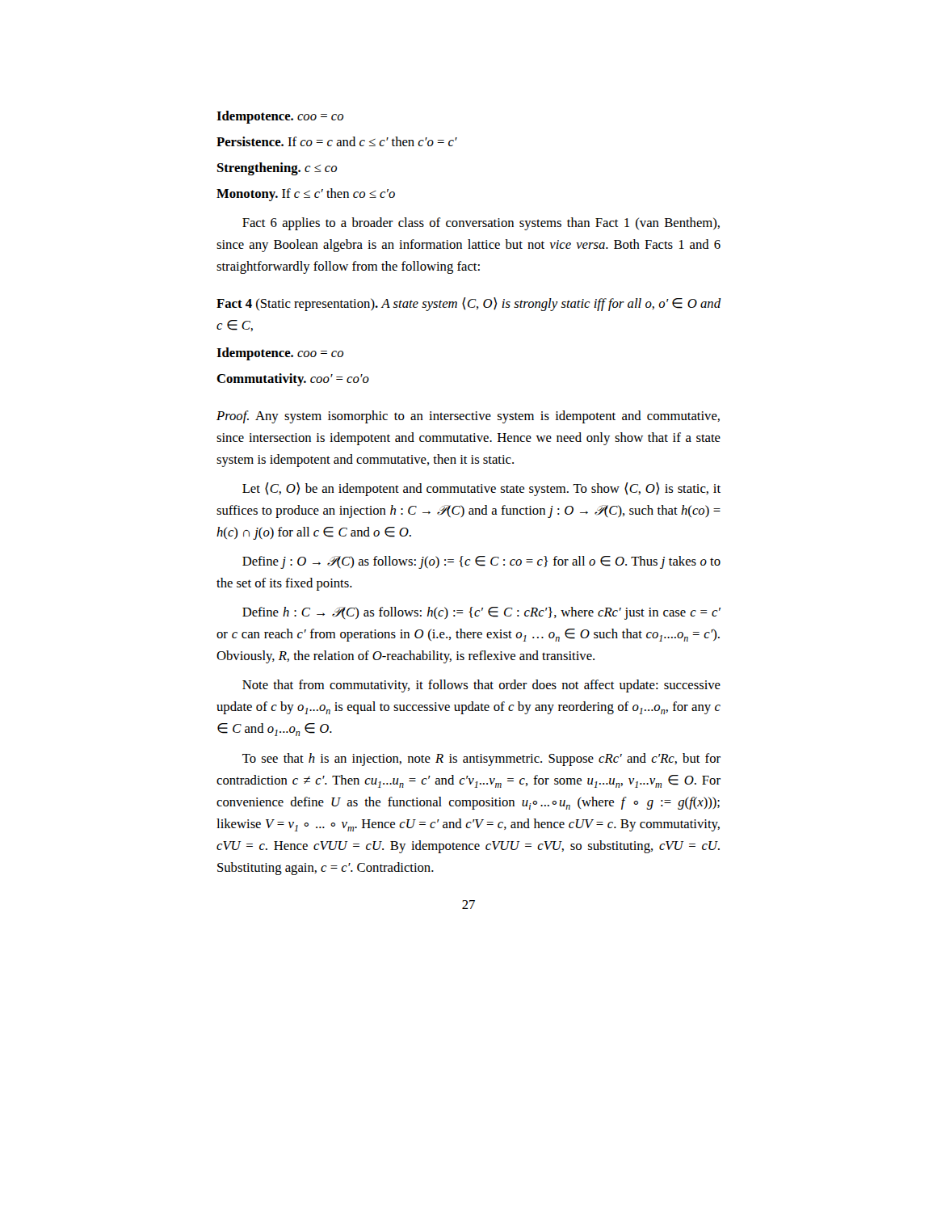Idempotence. coo = co
Persistence. If co = c and c ≤ c′ then c′o = c′
Strengthening. c ≤ co
Monotony. If c ≤ c′ then co ≤ c′o
Fact 6 applies to a broader class of conversation systems than Fact 1 (van Benthem), since any Boolean algebra is an information lattice but not vice versa. Both Facts 1 and 6 straightforwardly follow from the following fact:
Fact 4 (Static representation). A state system ⟨C, O⟩ is strongly static iff for all o, o′ ∈ O and c ∈ C,
Idempotence. coo = co
Commutativity. coo′ = co′o
Proof. Any system isomorphic to an intersective system is idempotent and commutative, since intersection is idempotent and commutative. Hence we need only show that if a state system is idempotent and commutative, then it is static.
Let ⟨C, O⟩ be an idempotent and commutative state system. To show ⟨C, O⟩ is static, it suffices to produce an injection h : C → 𝒫(C) and a function j : O → 𝒫(C), such that h(co) = h(c) ∩ j(o) for all c ∈ C and o ∈ O.
Define j : O → 𝒫(C) as follows: j(o) := {c ∈ C : co = c} for all o ∈ O. Thus j takes o to the set of its fixed points.
Define h : C → 𝒫(C) as follows: h(c) := {c′ ∈ C : cRc′}, where cRc′ just in case c = c′ or c can reach c′ from operations in O (i.e., there exist o1 … on ∈ O such that co1....on = c′). Obviously, R, the relation of O-reachability, is reflexive and transitive.
Note that from commutativity, it follows that order does not affect update: successive update of c by o1...on is equal to successive update of c by any reordering of o1...on, for any c ∈ C and o1...on ∈ O.
To see that h is an injection, note R is antisymmetric. Suppose cRc′ and c′Rc, but for contradiction c ≠ c′. Then cu1...un = c′ and c′v1...vm = c, for some u1...un, v1...vm ∈ O. For convenience define U as the functional composition ui∘...∘un (where f ∘ g := g(f(x))); likewise V = v1 ∘ ... ∘ vm. Hence cU = c′ and c′V = c, and hence cUV = c. By commutativity, cVU = c. Hence cVUU = cU. By idempotence cVUU = cVU, so substituting, cVU = cU. Substituting again, c = c′. Contradiction.
27